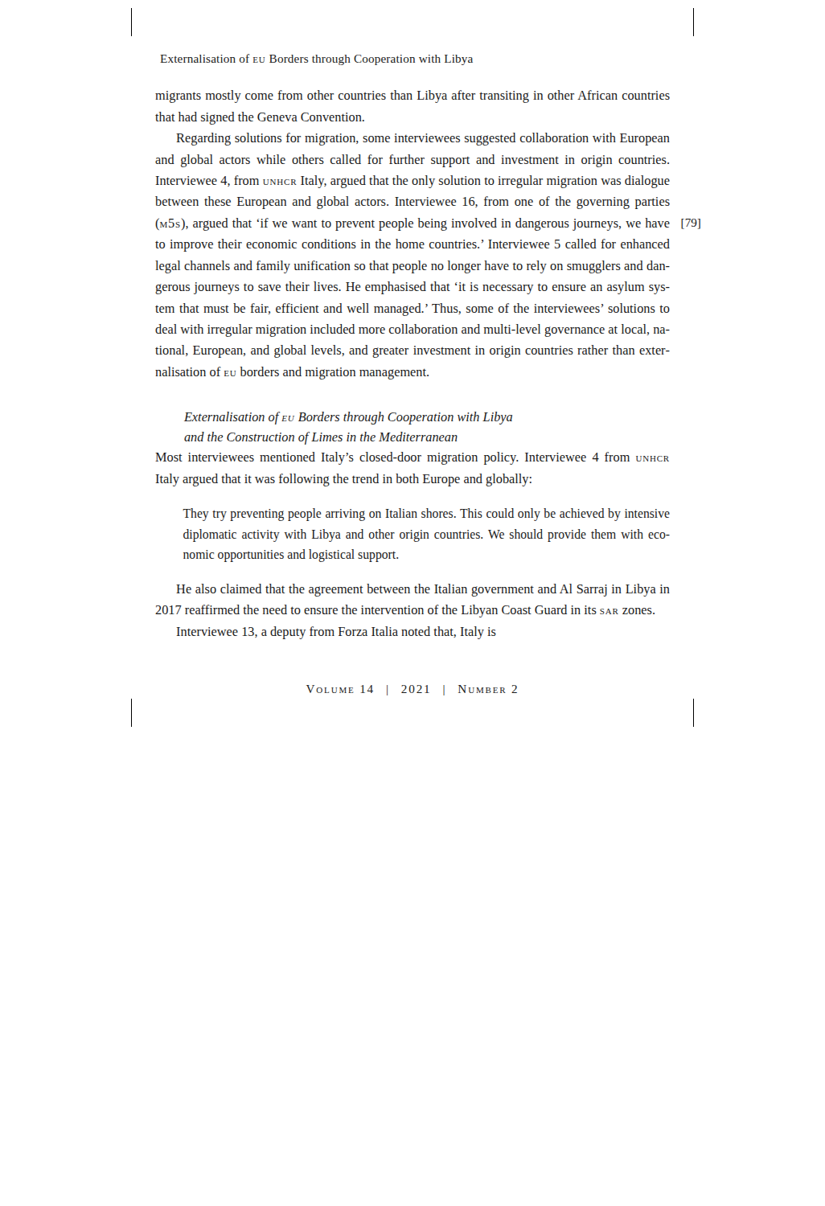Externalisation of eu Borders through Cooperation with Libya
migrants mostly come from other countries than Libya after transiting in other African countries that had signed the Geneva Convention.
[79]
Regarding solutions for migration, some interviewees suggested collaboration with European and global actors while others called for further support and investment in origin countries. Interviewee 4, from unhcr Italy, argued that the only solution to irregular migration was dialogue between these European and global actors. Interviewee 16, from one of the governing parties (m5s), argued that ‘if we want to prevent people being involved in dangerous journeys, we have to improve their economic conditions in the home countries.’ Interviewee 5 called for enhanced legal channels and family unification so that people no longer have to rely on smugglers and dangerous journeys to save their lives. He emphasised that ‘it is necessary to ensure an asylum system that must be fair, efficient and well managed.’ Thus, some of the interviewees’ solutions to deal with irregular migration included more collaboration and multi-level governance at local, national, European, and global levels, and greater investment in origin countries rather than externalisation of eu borders and migration management.
Externalisation of eu Borders through Cooperation with Libya
and the Construction of Limes in the Mediterranean
Most interviewees mentioned Italy’s closed-door migration policy. Interviewee 4 from unhcr Italy argued that it was following the trend in both Europe and globally:
They try preventing people arriving on Italian shores. This could only be achieved by intensive diplomatic activity with Libya and other origin countries. We should provide them with economic opportunities and logistical support.
He also claimed that the agreement between the Italian government and Al Sarraj in Libya in 2017 reaffirmed the need to ensure the intervention of the Libyan Coast Guard in its sar zones.
Interviewee 13, a deputy from Forza Italia noted that, Italy is
Volume 14 | 2021 | Number 2